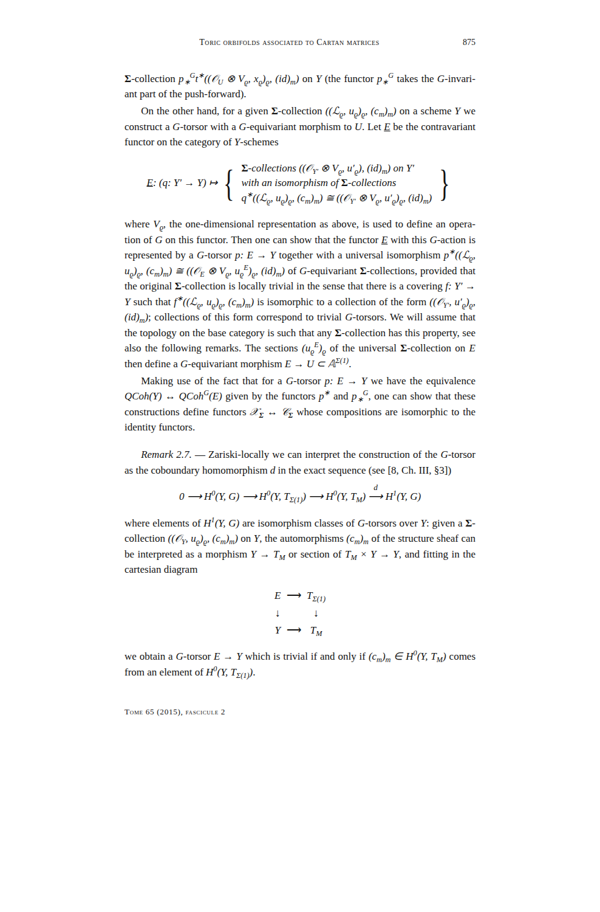Toric orbifolds associated to Cartan matrices 875
Σ-collection p∗Gt∗((𝒪U ⊗ Vϱ, xϱ)ϱ, (id)m) on Y (the functor p∗G takes the G-invariant part of the push-forward).
On the other hand, for a given Σ-collection ((ℒϱ, uϱ)ϱ, (cm)m) on a scheme Y we construct a G-torsor with a G-equivariant morphism to U. Let E be the contravariant functor on the category of Y-schemes
E: (q: Y′ → Y) ↦ { Σ-collections ((𝒪Y′ ⊗ Vϱ, u′ϱ), (id)m) on Y′
with an isomorphism of Σ-collections
q∗((ℒϱ, uϱ)ϱ, (cm)m) ≅ ((𝒪Y′ ⊗ Vϱ, u′ϱ)ϱ, (id)m) }
where Vϱ, the one-dimensional representation as above, is used to define an operation of G on this functor. Then one can show that the functor E with this G-action is represented by a G-torsor p: E → Y together with a universal isomorphism p∗((ℒϱ, uϱ)ϱ, (cm)m) ≅ ((𝒪E ⊗ Vϱ, uϱE)ϱ, (id)m) of G-equivariant Σ-collections, provided that the original Σ-collection is locally trivial in the sense that there is a covering f: Y′ → Y such that f∗((ℒϱ, uϱ)ϱ, (cm)m) is isomorphic to a collection of the form ((𝒪Y′, u′ϱ)ϱ, (id)m); collections of this form correspond to trivial G-torsors. We will assume that the topology on the base category is such that any Σ-collection has this property, see also the following remarks. The sections (uϱE)ϱ of the universal Σ-collection on E then define a G-equivariant morphism E → U ⊂ 𝔸Σ(1).
Making use of the fact that for a G-torsor p: E → Y we have the equivalence QCoh(Y) ↔ QCohG(E) given by the functors p∗ and p∗G, one can show that these constructions define functors 𝒳Σ ↔ 𝒞Σ whose compositions are isomorphic to the identity functors.
Remark 2.7. — Zariski-locally we can interpret the construction of the G-torsor as the coboundary homomorphism d in the exact sequence (see [8, Ch. III, §3])
0 ⟶ H0(Y, G) ⟶ H0(Y, TΣ(1)) ⟶ H0(Y, TM) d⟶ H1(Y, G)
where elements of H1(Y, G) are isomorphism classes of G-torsors over Y: given a Σ-collection ((𝒪Y, uϱ)ϱ, (cm)m) on Y, the automorphisms (cm)m of the structure sheaf can be interpreted as a morphism Y → TM or section of TM × Y → Y, and fitting in the cartesian diagram
E⟶TΣ(1) ↓ ↓ Y⟶TM
we obtain a G-torsor E → Y which is trivial if and only if (cm)m ∈ H0(Y, TM) comes from an element of H0(Y, TΣ(1)).
Tome 65 (2015), fascicule 2